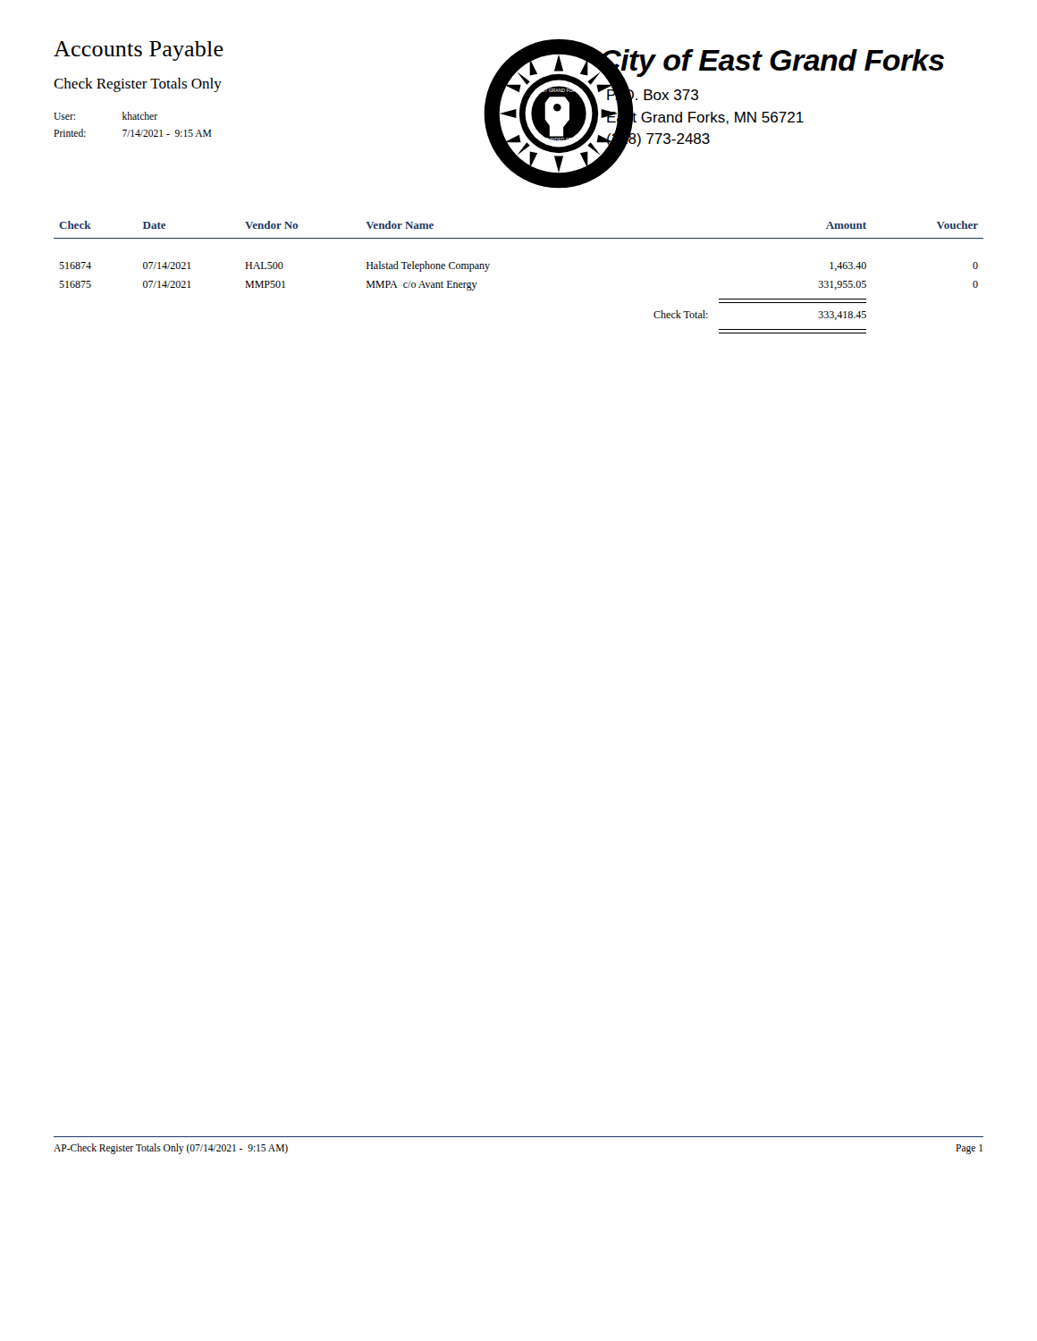Accounts Payable
Check Register Totals Only
| User: | khatcher |
| Printed: | 7/14/2021 - 9:15 AM |
EAST GRAND FORKS FOUNDED 1887
City of East Grand Forks
P. O. Box 373
East Grand Forks, MN 56721
(218) 773-2483
| Check | Date | Vendor No | Vendor Name | Amount | Voucher |
| --- | --- | --- | --- | --- | --- |
| 516874 | 07/14/2021 | HAL500 | Halstad Telephone Company | 1,463.40 | 0 |
| 516875 | 07/14/2021 | MMP501 | MMPA c/o Avant Energy | 331,955.05 | 0 |
| Check Total: | 333,418.45 | |
AP-Check Register Totals Only (07/14/2021 - 9:15 AM) Page 1